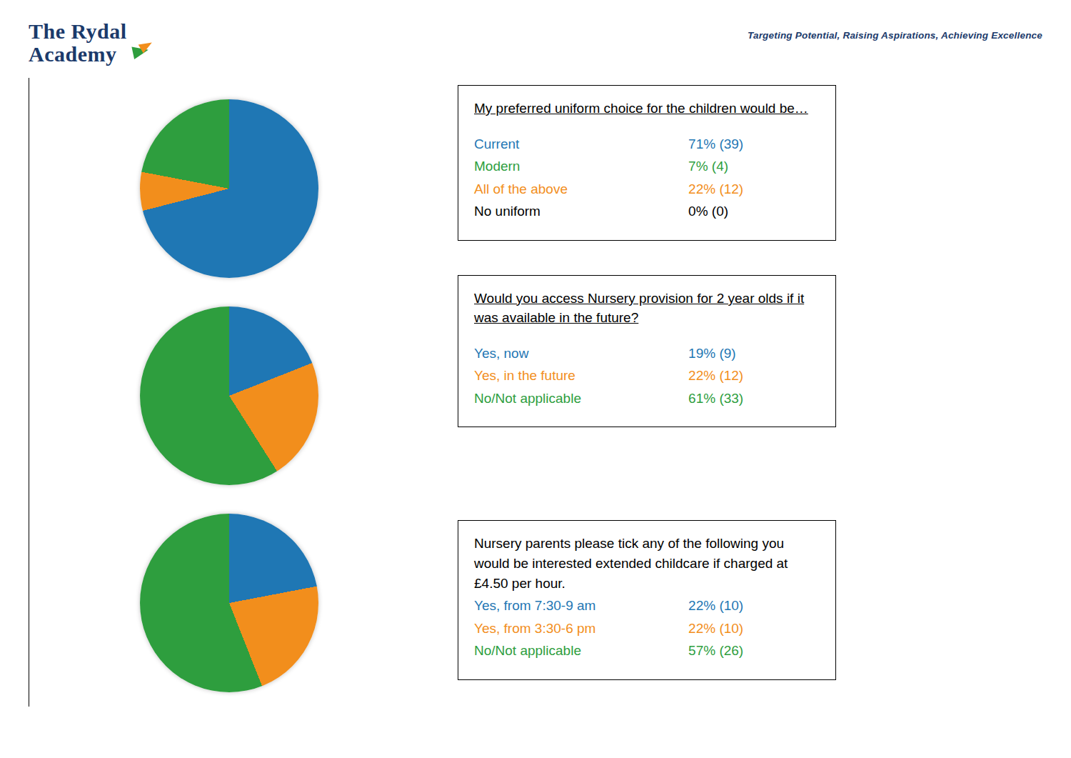The Rydal Academy
Targeting Potential, Raising Aspirations, Achieving Excellence
My preferred uniform choice for the children would be…
| Current | 71% (39) |
| Modern | 7% (4) |
| All of the above | 22% (12) |
| No uniform | 0% (0) |
Would you access Nursery provision for 2 year olds if it was available in the future?
| Yes, now | 19% (9) |
| Yes, in the future | 22% (12) |
| No/Not applicable | 61% (33) |
Nursery parents please tick any of the following you would be interested extended childcare if charged at £4.50 per hour.
| Yes, from 7:30-9 am | 22% (10) |
| Yes, from 3:30-6 pm | 22% (10) |
| No/Not applicable | 57% (26) |